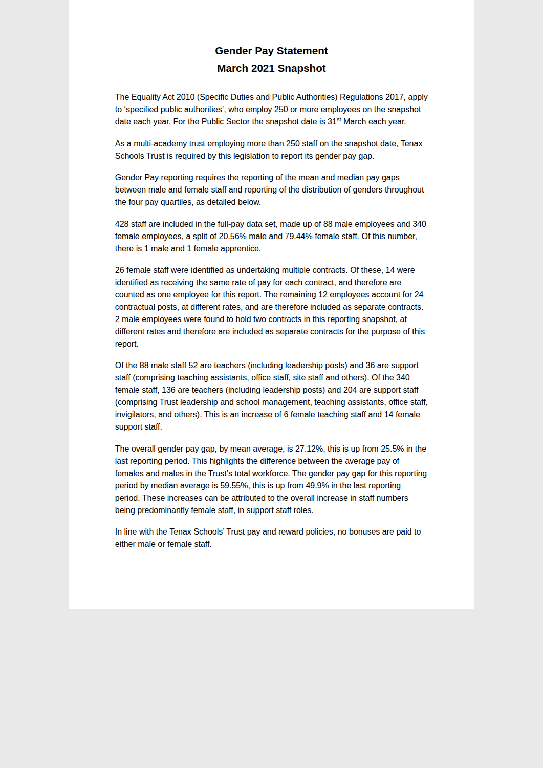Gender Pay Statement
March 2021 Snapshot
The Equality Act 2010 (Specific Duties and Public Authorities) Regulations 2017, apply to ‘specified public authorities’, who employ 250 or more employees on the snapshot date each year. For the Public Sector the snapshot date is 31st March each year.
As a multi-academy trust employing more than 250 staff on the snapshot date, Tenax Schools Trust is required by this legislation to report its gender pay gap.
Gender Pay reporting requires the reporting of the mean and median pay gaps between male and female staff and reporting of the distribution of genders throughout the four pay quartiles, as detailed below.
428 staff are included in the full-pay data set, made up of 88 male employees and 340 female employees, a split of 20.56% male and 79.44% female staff. Of this number, there is 1 male and 1 female apprentice.
26 female staff were identified as undertaking multiple contracts. Of these, 14 were identified as receiving the same rate of pay for each contract, and therefore are counted as one employee for this report. The remaining 12 employees account for 24 contractual posts, at different rates, and are therefore included as separate contracts. 2 male employees were found to hold two contracts in this reporting snapshot, at different rates and therefore are included as separate contracts for the purpose of this report.
Of the 88 male staff 52 are teachers (including leadership posts) and 36 are support staff (comprising teaching assistants, office staff, site staff and others). Of the 340 female staff, 136 are teachers (including leadership posts) and 204 are support staff (comprising Trust leadership and school management, teaching assistants, office staff, invigilators, and others). This is an increase of 6 female teaching staff and 14 female support staff.
The overall gender pay gap, by mean average, is 27.12%, this is up from 25.5% in the last reporting period. This highlights the difference between the average pay of females and males in the Trust’s total workforce. The gender pay gap for this reporting period by median average is 59.55%, this is up from 49.9% in the last reporting period. These increases can be attributed to the overall increase in staff numbers being predominantly female staff, in support staff roles.
In line with the Tenax Schools’ Trust pay and reward policies, no bonuses are paid to either male or female staff.